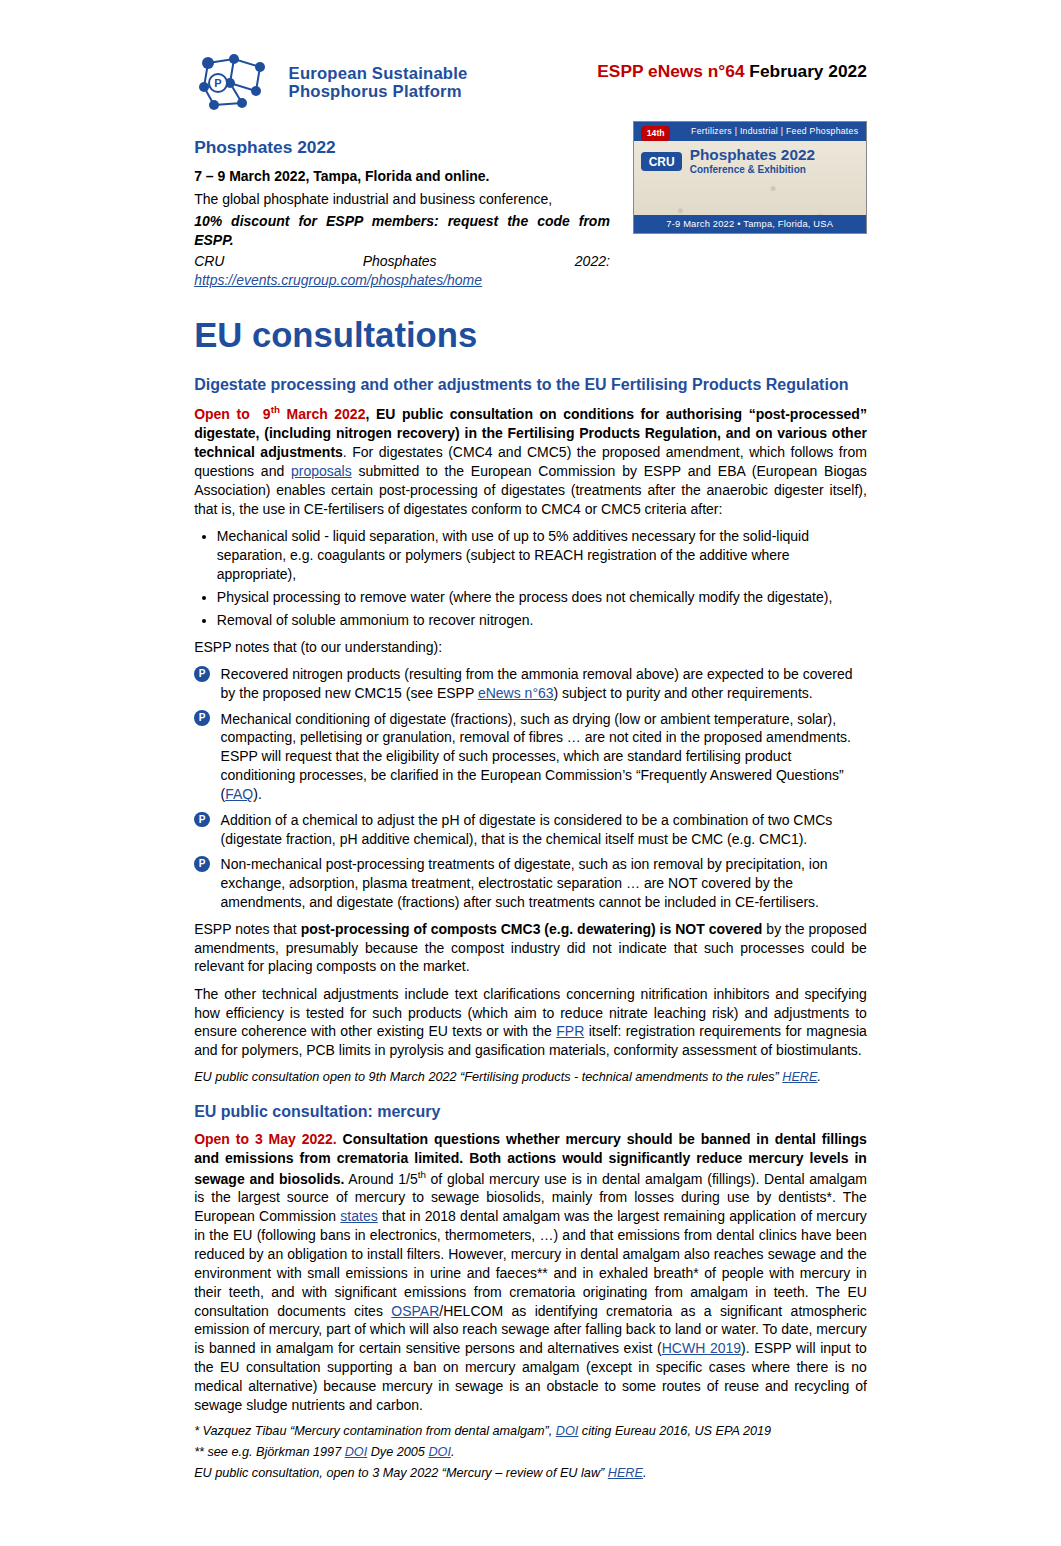P
European Sustainable Phosphorus Platform
ESPP eNews n°64 February 2022
Phosphates 2022
7 – 9 March 2022, Tampa, Florida and online.
The global phosphate industrial and business conference,
10% discount for ESPP members: request the code from ESPP.
CRU Phosphates 2022: https://events.crugroup.com/phosphates/home
Fertilizers | Industrial | Feed Phosphates
14th
CRU
Phosphates 2022
Conference & Exhibition
7-9 March 2022 • Tampa, Florida, USA
EU consultations
Digestate processing and other adjustments to the EU Fertilising Products Regulation
Open to 9th March 2022, EU public consultation on conditions for authorising “post-processed” digestate, (including nitrogen recovery) in the Fertilising Products Regulation, and on various other technical adjustments. For digestates (CMC4 and CMC5) the proposed amendment, which follows from questions and proposals submitted to the European Commission by ESPP and EBA (European Biogas Association) enables certain post-processing of digestates (treatments after the anaerobic digester itself), that is, the use in CE-fertilisers of digestates conform to CMC4 or CMC5 criteria after:
Mechanical solid - liquid separation, with use of up to 5% additives necessary for the solid-liquid separation, e.g. coagulants or polymers (subject to REACH registration of the additive where appropriate),
Physical processing to remove water (where the process does not chemically modify the digestate),
Removal of soluble ammonium to recover nitrogen.
ESPP notes that (to our understanding):
Recovered nitrogen products (resulting from the ammonia removal above) are expected to be covered by the proposed new CMC15 (see ESPP eNews n°63) subject to purity and other requirements.
Mechanical conditioning of digestate (fractions), such as drying (low or ambient temperature, solar), compacting, pelletising or granulation, removal of fibres … are not cited in the proposed amendments. ESPP will request that the eligibility of such processes, which are standard fertilising product conditioning processes, be clarified in the European Commission’s “Frequently Answered Questions” (FAQ).
Addition of a chemical to adjust the pH of digestate is considered to be a combination of two CMCs (digestate fraction, pH additive chemical), that is the chemical itself must be CMC (e.g. CMC1).
Non-mechanical post-processing treatments of digestate, such as ion removal by precipitation, ion exchange, adsorption, plasma treatment, electrostatic separation … are NOT covered by the amendments, and digestate (fractions) after such treatments cannot be included in CE-fertilisers.
ESPP notes that post-processing of composts CMC3 (e.g. dewatering) is NOT covered by the proposed amendments, presumably because the compost industry did not indicate that such processes could be relevant for placing composts on the market.
The other technical adjustments include text clarifications concerning nitrification inhibitors and specifying how efficiency is tested for such products (which aim to reduce nitrate leaching risk) and adjustments to ensure coherence with other existing EU texts or with the FPR itself: registration requirements for magnesia and for polymers, PCB limits in pyrolysis and gasification materials, conformity assessment of biostimulants.
EU public consultation open to 9th March 2022 “Fertilising products - technical amendments to the rules” HERE.
EU public consultation: mercury
Open to 3 May 2022. Consultation questions whether mercury should be banned in dental fillings and emissions from crematoria limited. Both actions would significantly reduce mercury levels in sewage and biosolids. Around 1/5th of global mercury use is in dental amalgam (fillings). Dental amalgam is the largest source of mercury to sewage biosolids, mainly from losses during use by dentists*. The European Commission states that in 2018 dental amalgam was the largest remaining application of mercury in the EU (following bans in electronics, thermometers, …) and that emissions from dental clinics have been reduced by an obligation to install filters. However, mercury in dental amalgam also reaches sewage and the environment with small emissions in urine and faeces** and in exhaled breath* of people with mercury in their teeth, and with significant emissions from crematoria originating from amalgam in teeth. The EU consultation documents cites OSPAR/HELCOM as identifying crematoria as a significant atmospheric emission of mercury, part of which will also reach sewage after falling back to land or water. To date, mercury is banned in amalgam for certain sensitive persons and alternatives exist (HCWH 2019). ESPP will input to the EU consultation supporting a ban on mercury amalgam (except in specific cases where there is no medical alternative) because mercury in sewage is an obstacle to some routes of reuse and recycling of sewage sludge nutrients and carbon.
* Vazquez Tibau “Mercury contamination from dental amalgam”, DOI citing Eureau 2016, US EPA 2019
** see e.g. Björkman 1997 DOI Dye 2005 DOI.
EU public consultation, open to 3 May 2022 “Mercury – review of EU law” HERE.